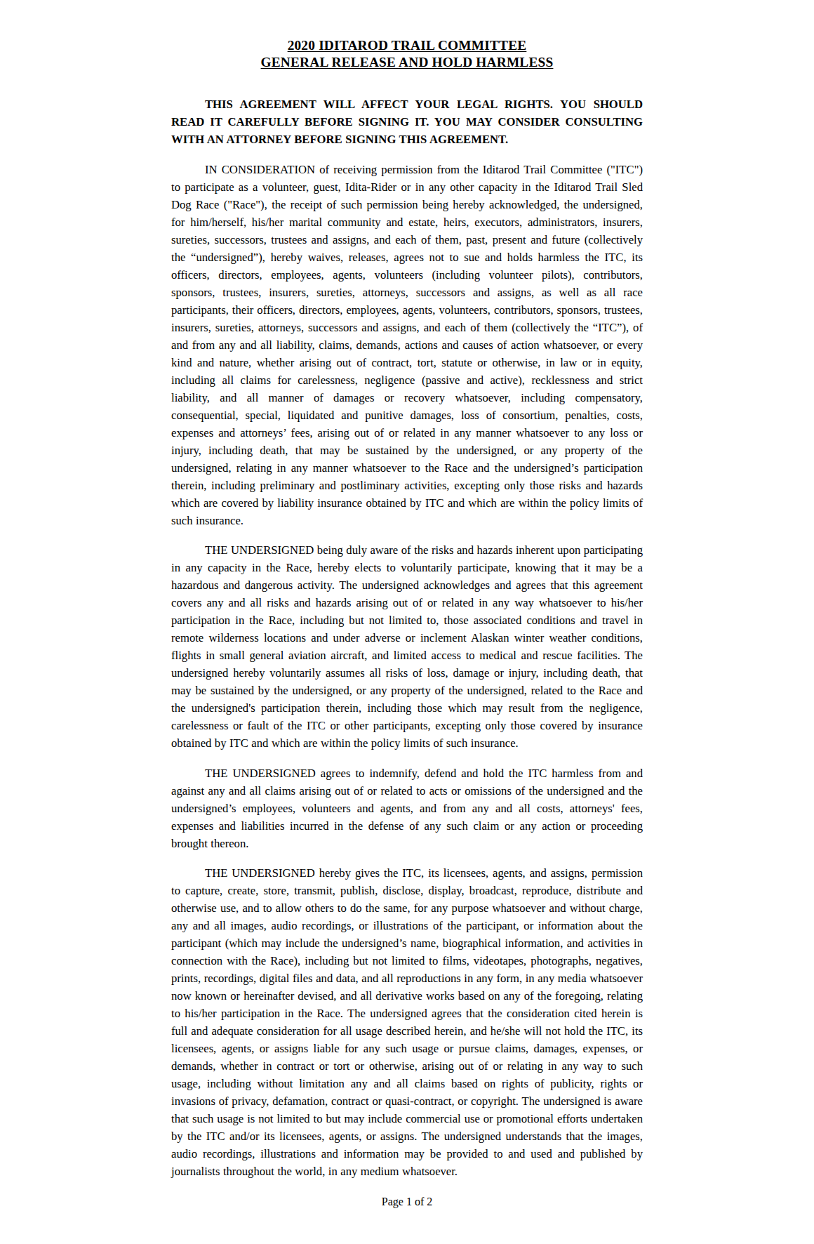2020 IDITAROD TRAIL COMMITTEE GENERAL RELEASE AND HOLD HARMLESS
THIS AGREEMENT WILL AFFECT YOUR LEGAL RIGHTS. YOU SHOULD READ IT CAREFULLY BEFORE SIGNING IT. YOU MAY CONSIDER CONSULTING WITH AN ATTORNEY BEFORE SIGNING THIS AGREEMENT.
IN CONSIDERATION of receiving permission from the Iditarod Trail Committee ("ITC") to participate as a volunteer, guest, Idita-Rider or in any other capacity in the Iditarod Trail Sled Dog Race ("Race"), the receipt of such permission being hereby acknowledged, the undersigned, for him/herself, his/her marital community and estate, heirs, executors, administrators, insurers, sureties, successors, trustees and assigns, and each of them, past, present and future (collectively the “undersigned”), hereby waives, releases, agrees not to sue and holds harmless the ITC, its officers, directors, employees, agents, volunteers (including volunteer pilots), contributors, sponsors, trustees, insurers, sureties, attorneys, successors and assigns, as well as all race participants, their officers, directors, employees, agents, volunteers, contributors, sponsors, trustees, insurers, sureties, attorneys, successors and assigns, and each of them (collectively the “ITC”), of and from any and all liability, claims, demands, actions and causes of action whatsoever, or every kind and nature, whether arising out of contract, tort, statute or otherwise, in law or in equity, including all claims for carelessness, negligence (passive and active), recklessness and strict liability, and all manner of damages or recovery whatsoever, including compensatory, consequential, special, liquidated and punitive damages, loss of consortium, penalties, costs, expenses and attorneys’ fees, arising out of or related in any manner whatsoever to any loss or injury, including death, that may be sustained by the undersigned, or any property of the undersigned, relating in any manner whatsoever to the Race and the undersigned’s participation therein, including preliminary and postliminary activities, excepting only those risks and hazards which are covered by liability insurance obtained by ITC and which are within the policy limits of such insurance.
THE UNDERSIGNED being duly aware of the risks and hazards inherent upon participating in any capacity in the Race, hereby elects to voluntarily participate, knowing that it may be a hazardous and dangerous activity. The undersigned acknowledges and agrees that this agreement covers any and all risks and hazards arising out of or related in any way whatsoever to his/her participation in the Race, including but not limited to, those associated conditions and travel in remote wilderness locations and under adverse or inclement Alaskan winter weather conditions, flights in small general aviation aircraft, and limited access to medical and rescue facilities. The undersigned hereby voluntarily assumes all risks of loss, damage or injury, including death, that may be sustained by the undersigned, or any property of the undersigned, related to the Race and the undersigned's participation therein, including those which may result from the negligence, carelessness or fault of the ITC or other participants, excepting only those covered by insurance obtained by ITC and which are within the policy limits of such insurance.
THE UNDERSIGNED agrees to indemnify, defend and hold the ITC harmless from and against any and all claims arising out of or related to acts or omissions of the undersigned and the undersigned’s employees, volunteers and agents, and from any and all costs, attorneys' fees, expenses and liabilities incurred in the defense of any such claim or any action or proceeding brought thereon.
THE UNDERSIGNED hereby gives the ITC, its licensees, agents, and assigns, permission to capture, create, store, transmit, publish, disclose, display, broadcast, reproduce, distribute and otherwise use, and to allow others to do the same, for any purpose whatsoever and without charge, any and all images, audio recordings, or illustrations of the participant, or information about the participant (which may include the undersigned’s name, biographical information, and activities in connection with the Race), including but not limited to films, videotapes, photographs, negatives, prints, recordings, digital files and data, and all reproductions in any form, in any media whatsoever now known or hereinafter devised, and all derivative works based on any of the foregoing, relating to his/her participation in the Race. The undersigned agrees that the consideration cited herein is full and adequate consideration for all usage described herein, and he/she will not hold the ITC, its licensees, agents, or assigns liable for any such usage or pursue claims, damages, expenses, or demands, whether in contract or tort or otherwise, arising out of or relating in any way to such usage, including without limitation any and all claims based on rights of publicity, rights or invasions of privacy, defamation, contract or quasi-contract, or copyright. The undersigned is aware that such usage is not limited to but may include commercial use or promotional efforts undertaken by the ITC and/or its licensees, agents, or assigns. The undersigned understands that the images, audio recordings, illustrations and information may be provided to and used and published by journalists throughout the world, in any medium whatsoever.
Page 1 of 2